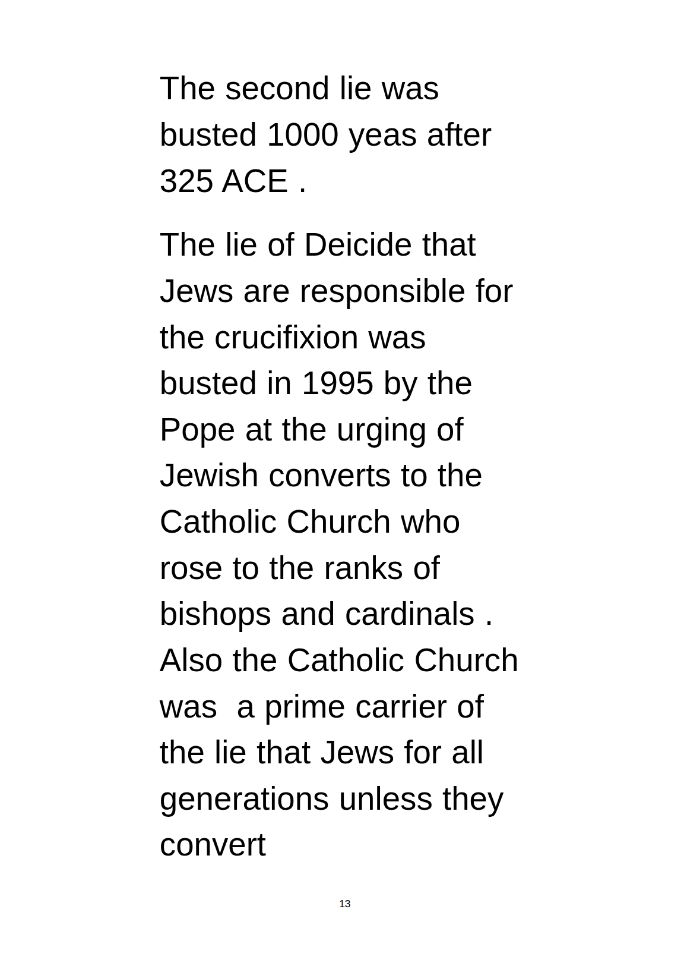The second lie was busted 1000 yeas after 325 ACE .
The lie of Deicide that Jews are responsible for the crucifixion was busted in 1995 by the Pope at the urging of Jewish converts to the Catholic Church who rose to the ranks of bishops and cardinals . Also the Catholic Church was a prime carrier of the lie that Jews for all generations unless they convert
13